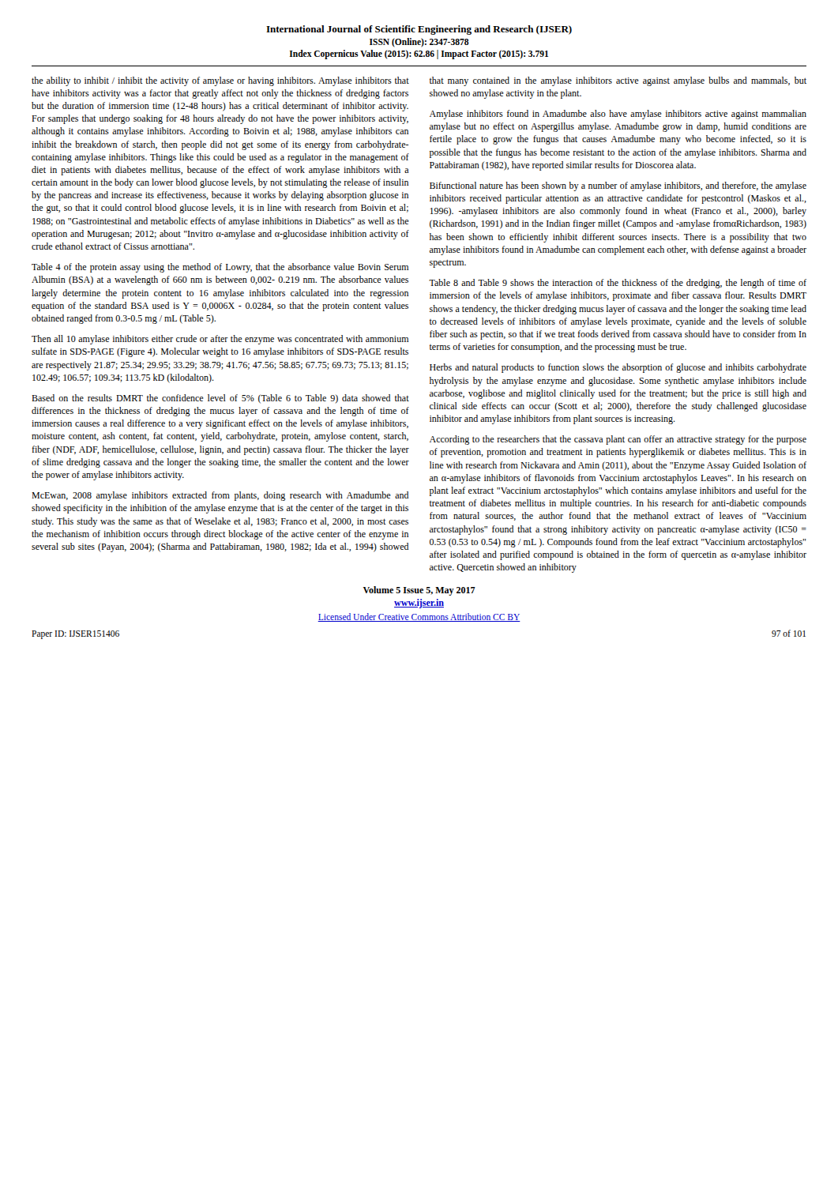International Journal of Scientific Engineering and Research (IJSER)
ISSN (Online): 2347-3878
Index Copernicus Value (2015): 62.86 | Impact Factor (2015): 3.791
the ability to inhibit / inhibit the activity of amylase or having inhibitors. Amylase inhibitors that have inhibitors activity was a factor that greatly affect not only the thickness of dredging factors but the duration of immersion time (12-48 hours) has a critical determinant of inhibitor activity. For samples that undergo soaking for 48 hours already do not have the power inhibitors activity, although it contains amylase inhibitors. According to Boivin et al; 1988, amylase inhibitors can inhibit the breakdown of starch, then people did not get some of its energy from carbohydrate-containing amylase inhibitors. Things like this could be used as a regulator in the management of diet in patients with diabetes mellitus, because of the effect of work amylase inhibitors with a certain amount in the body can lower blood glucose levels, by not stimulating the release of insulin by the pancreas and increase its effectiveness, because it works by delaying absorption glucose in the gut, so that it could control blood glucose levels, it is in line with research from Boivin et al; 1988; on "Gastrointestinal and metabolic effects of amylase inhibitions in Diabetics" as well as the operation and Murugesan; 2012; about "Invitro α-amylase and α-glucosidase inhibition activity of crude ethanol extract of Cissus arnottiana".
Table 4 of the protein assay using the method of Lowry, that the absorbance value Bovin Serum Albumin (BSA) at a wavelength of 660 nm is between 0,002- 0.219 nm. The absorbance values largely determine the protein content to 16 amylase inhibitors calculated into the regression equation of the standard BSA used is Y = 0,0006X - 0.0284, so that the protein content values obtained ranged from 0.3-0.5 mg / mL (Table 5).
Then all 10 amylase inhibitors either crude or after the enzyme was concentrated with ammonium sulfate in SDS-PAGE (Figure 4). Molecular weight to 16 amylase inhibitors of SDS-PAGE results are respectively 21.87; 25.34; 29.95; 33.29; 38.79; 41.76; 47.56; 58.85; 67.75; 69.73; 75.13; 81.15; 102.49; 106.57; 109.34; 113.75 kD (kilodalton).
Based on the results DMRT the confidence level of 5% (Table 6 to Table 9) data showed that differences in the thickness of dredging the mucus layer of cassava and the length of time of immersion causes a real difference to a very significant effect on the levels of amylase inhibitors, moisture content, ash content, fat content, yield, carbohydrate, protein, amylose content, starch, fiber (NDF, ADF, hemicellulose, cellulose, lignin, and pectin) cassava flour. The thicker the layer of slime dredging cassava and the longer the soaking time, the smaller the content and the lower the power of amylase inhibitors activity.
McEwan, 2008 amylase inhibitors extracted from plants, doing research with Amadumbe and showed specificity in the inhibition of the amylase enzyme that is at the center of the target in this study. This study was the same as that of Weselake et al, 1983; Franco et al, 2000, in most cases the mechanism of inhibition occurs through direct blockage of the active center of the enzyme in several sub sites (Payan, 2004); (Sharma and Pattabiraman, 1980, 1982; Ida et al., 1994) showed that many contained in the amylase inhibitors active against amylase bulbs and mammals, but showed no amylase activity in the plant.
Amylase inhibitors found in Amadumbe also have amylase inhibitors active against mammalian amylase but no effect on Aspergillus amylase. Amadumbe grow in damp, humid conditions are fertile place to grow the fungus that causes Amadumbe many who become infected, so it is possible that the fungus has become resistant to the action of the amylase inhibitors. Sharma and Pattabiraman (1982), have reported similar results for Dioscorea alata.
Bifunctional nature has been shown by a number of amylase inhibitors, and therefore, the amylase inhibitors received particular attention as an attractive candidate for pestcontrol (Maskos et al., 1996). -amylaseα inhibitors are also commonly found in wheat (Franco et al., 2000), barley (Richardson, 1991) and in the Indian finger millet (Campos and -amylase fromαRichardson, 1983) has been shown to efficiently inhibit different sources insects. There is a possibility that two amylase inhibitors found in Amadumbe can complement each other, with defense against a broader spectrum.
Table 8 and Table 9 shows the interaction of the thickness of the dredging, the length of time of immersion of the levels of amylase inhibitors, proximate and fiber cassava flour. Results DMRT shows a tendency, the thicker dredging mucus layer of cassava and the longer the soaking time lead to decreased levels of inhibitors of amylase levels proximate, cyanide and the levels of soluble fiber such as pectin, so that if we treat foods derived from cassava should have to consider from In terms of varieties for consumption, and the processing must be true.
Herbs and natural products to function slows the absorption of glucose and inhibits carbohydrate hydrolysis by the amylase enzyme and glucosidase. Some synthetic amylase inhibitors include acarbose, voglibose and miglitol clinically used for the treatment; but the price is still high and clinical side effects can occur (Scott et al; 2000), therefore the study challenged glucosidase inhibitor and amylase inhibitors from plant sources is increasing.
According to the researchers that the cassava plant can offer an attractive strategy for the purpose of prevention, promotion and treatment in patients hyperglikemik or diabetes mellitus. This is in line with research from Nickavara and Amin (2011), about the "Enzyme Assay Guided Isolation of an α-amylase inhibitors of flavonoids from Vaccinium arctostaphylos Leaves". In his research on plant leaf extract "Vaccinium arctostaphylos" which contains amylase inhibitors and useful for the treatment of diabetes mellitus in multiple countries. In his research for anti-diabetic compounds from natural sources, the author found that the methanol extract of leaves of "Vaccinium arctostaphylos" found that a strong inhibitory activity on pancreatic α-amylase activity (IC50 = 0.53 (0.53 to 0.54) mg / mL ). Compounds found from the leaf extract "Vaccinium arctostaphylos" after isolated and purified compound is obtained in the form of quercetin as α-amylase inhibitor active. Quercetin showed an inhibitory
Volume 5 Issue 5, May 2017
www.ijser.in
Licensed Under Creative Commons Attribution CC BY
Paper ID: IJSER151406 97 of 101